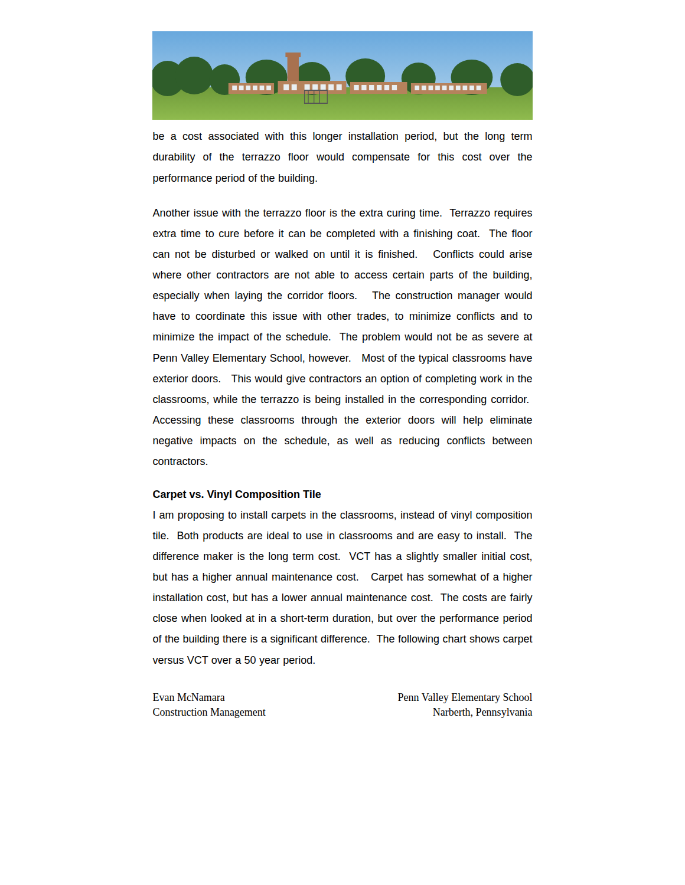be a cost associated with this longer installation period, but the long term durability of the terrazzo floor would compensate for this cost over the performance period of the building.
Another issue with the terrazzo floor is the extra curing time. Terrazzo requires extra time to cure before it can be completed with a finishing coat. The floor can not be disturbed or walked on until it is finished. Conflicts could arise where other contractors are not able to access certain parts of the building, especially when laying the corridor floors. The construction manager would have to coordinate this issue with other trades, to minimize conflicts and to minimize the impact of the schedule. The problem would not be as severe at Penn Valley Elementary School, however. Most of the typical classrooms have exterior doors. This would give contractors an option of completing work in the classrooms, while the terrazzo is being installed in the corresponding corridor. Accessing these classrooms through the exterior doors will help eliminate negative impacts on the schedule, as well as reducing conflicts between contractors.
Carpet vs. Vinyl Composition Tile
I am proposing to install carpets in the classrooms, instead of vinyl composition tile. Both products are ideal to use in classrooms and are easy to install. The difference maker is the long term cost. VCT has a slightly smaller initial cost, but has a higher annual maintenance cost. Carpet has somewhat of a higher installation cost, but has a lower annual maintenance cost. The costs are fairly close when looked at in a short-term duration, but over the performance period of the building there is a significant difference. The following chart shows carpet versus VCT over a 50 year period.
Evan McNamara
Construction Management
Penn Valley Elementary School
Narberth, Pennsylvania